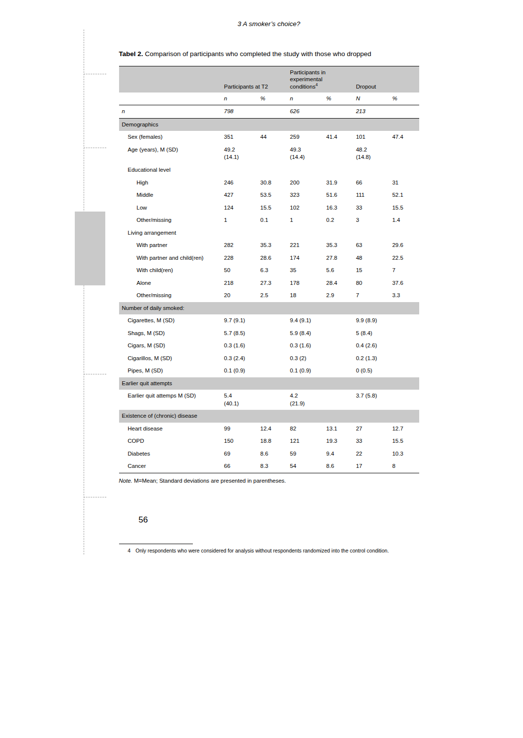3 A smoker’s choice?
Tabel 2. Comparison of participants who completed the study with those who dropped
| | Participants at T2 | Participants in experimental conditions 4 | Dropout |
| --- | --- | --- | --- |
| | n | % | n | % | N | % |
| n | 798 | | 626 | | 213 | |
| Demographics |
| Sex (females) | 351 | 44 | 259 | 41.4 | 101 | 47.4 |
| Age (years), M (SD) | 49.2 (14.1) | | 49.3 (14.4) | | 48.2 (14.8) | |
| Educational level | | | | | | |
| High | 246 | 30.8 | 200 | 31.9 | 66 | 31 |
| Middle | 427 | 53.5 | 323 | 51.6 | 111 | 52.1 |
| Low | 124 | 15.5 | 102 | 16.3 | 33 | 15.5 |
| Other/missing | 1 | 0.1 | 1 | 0.2 | 3 | 1.4 |
| Living arrangement | | | | | | |
| With partner | 282 | 35.3 | 221 | 35.3 | 63 | 29.6 |
| With partner and child(ren) | 228 | 28.6 | 174 | 27.8 | 48 | 22.5 |
| With child(ren) | 50 | 6.3 | 35 | 5.6 | 15 | 7 |
| Alone | 218 | 27.3 | 178 | 28.4 | 80 | 37.6 |
| Other/missing | 20 | 2.5 | 18 | 2.9 | 7 | 3.3 |
| Number of daily smoked: |
| Cigarettes, M (SD) | 9.7 (9.1) | 9.4 (9.1) | 9.9 (8.9) |
| Shags, M (SD) | 5.7 (8.5) | 5.9 (8.4) | 5 (8.4) |
| Cigars, M (SD) | 0.3 (1.6) | 0.3 (1.6) | 0.4 (2.6) |
| Cigarillos, M (SD) | 0.3 (2.4) | 0.3 (2) | 0.2 (1.3) |
| Pipes, M (SD) | 0.1 (0.9) | 0.1 (0.9) | 0 (0.5) |
| Earlier quit attempts |
| Earlier quit attemps M (SD) | 5.4 (40.1) | 4.2 (21.9) | 3.7 (5.8) |
| Existence of (chronic) disease |
| Heart disease | 99 | 12.4 | 82 | 13.1 | 27 | 12.7 |
| COPD | 150 | 18.8 | 121 | 19.3 | 33 | 15.5 |
| Diabetes | 69 | 8.6 | 59 | 9.4 | 22 | 10.3 |
| Cancer | 66 | 8.3 | 54 | 8.6 | 17 | 8 |
Note. M=Mean; Standard deviations are presented in parentheses.
56
4 Only respondents who were considered for analysis without respondents randomized into the control condition.